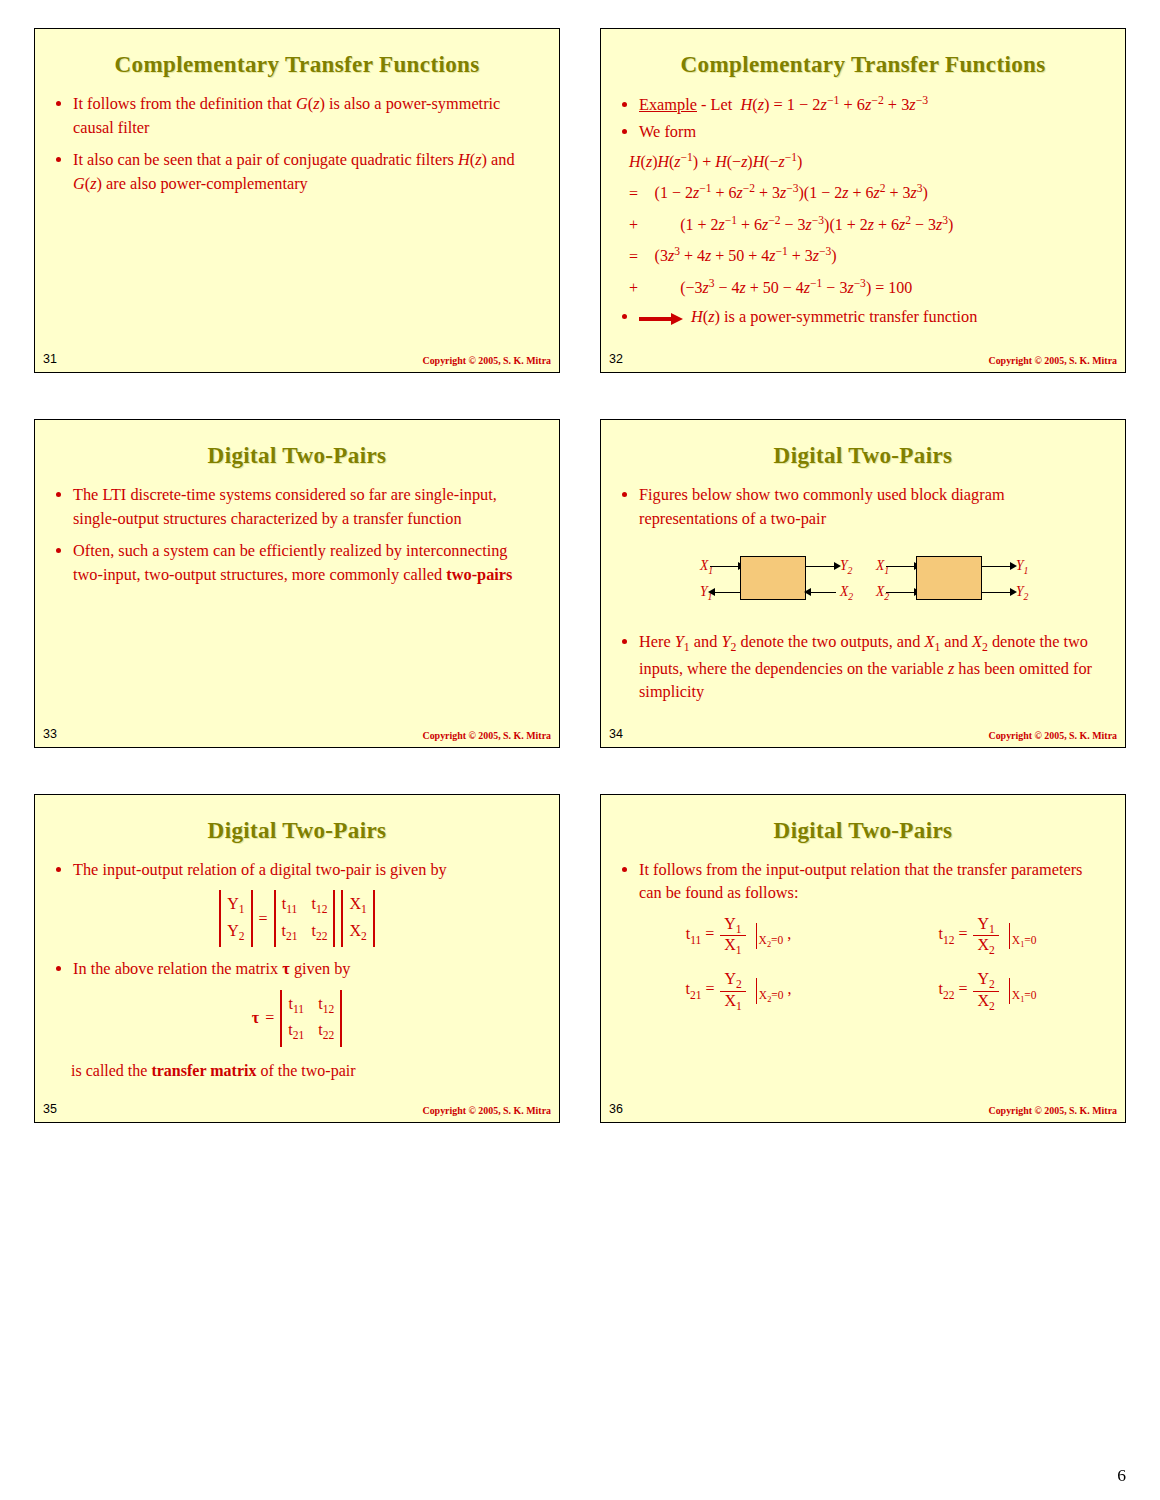Complementary Transfer Functions
It follows from the definition that G(z) is also a power-symmetric causal filter
It also can be seen that a pair of conjugate quadratic filters H(z) and G(z) are also power-complementary
31 Copyright © 2005, S. K. Mitra
Complementary Transfer Functions
Example - Let H(z) = 1 − 2z−1 + 6z−2 + 3z−3
We form
H(z)H(z−1) + H(−z)H(−z−1)
=(1 − 2z−1 + 6z−2 + 3z−3)(1 − 2z + 6z2 + 3z3)
+(1 + 2z−1 + 6z−2 − 3z−3)(1 + 2z + 6z2 − 3z3)
=(3z3 + 4z + 50 + 4z−1 + 3z−3)
+(−3z3 − 4z + 50 − 4z−1 − 3z−3) = 100
H(z) is a power-symmetric transfer function
32 Copyright © 2005, S. K. Mitra
Digital Two-Pairs
The LTI discrete-time systems considered so far are single-input, single-output structures characterized by a transfer function
Often, such a system can be efficiently realized by interconnecting two-input, two-output structures, more commonly called two-pairs
33 Copyright © 2005, S. K. Mitra
Digital Two-Pairs
Figures below show two commonly used block diagram representations of a two-pair
X1 Y1
Y2 X2
X1 X2
Y1 Y2
Here Y1 and Y2 denote the two outputs, and X1 and X2 denote the two inputs, where the dependencies on the variable z has been omitted for simplicity
34 Copyright © 2005, S. K. Mitra
Digital Two-Pairs
The input-output relation of a digital two-pair is given by
Y1 Y2 = t11 t12 t21 t22 X1 X2
In the above relation the matrix τ given by
τ = t11 t12 t21 t22
is called the transfer matrix of the two-pair
35 Copyright © 2005, S. K. Mitra
Digital Two-Pairs
It follows from the input-output relation that the transfer parameters can be found as follows:
t11 = Y1 X1 X2=0 ,
t12 = Y1 X2 X1=0
t21 = Y2 X1 X2=0 ,
t22 = Y2 X2 X1=0
36 Copyright © 2005, S. K. Mitra
6